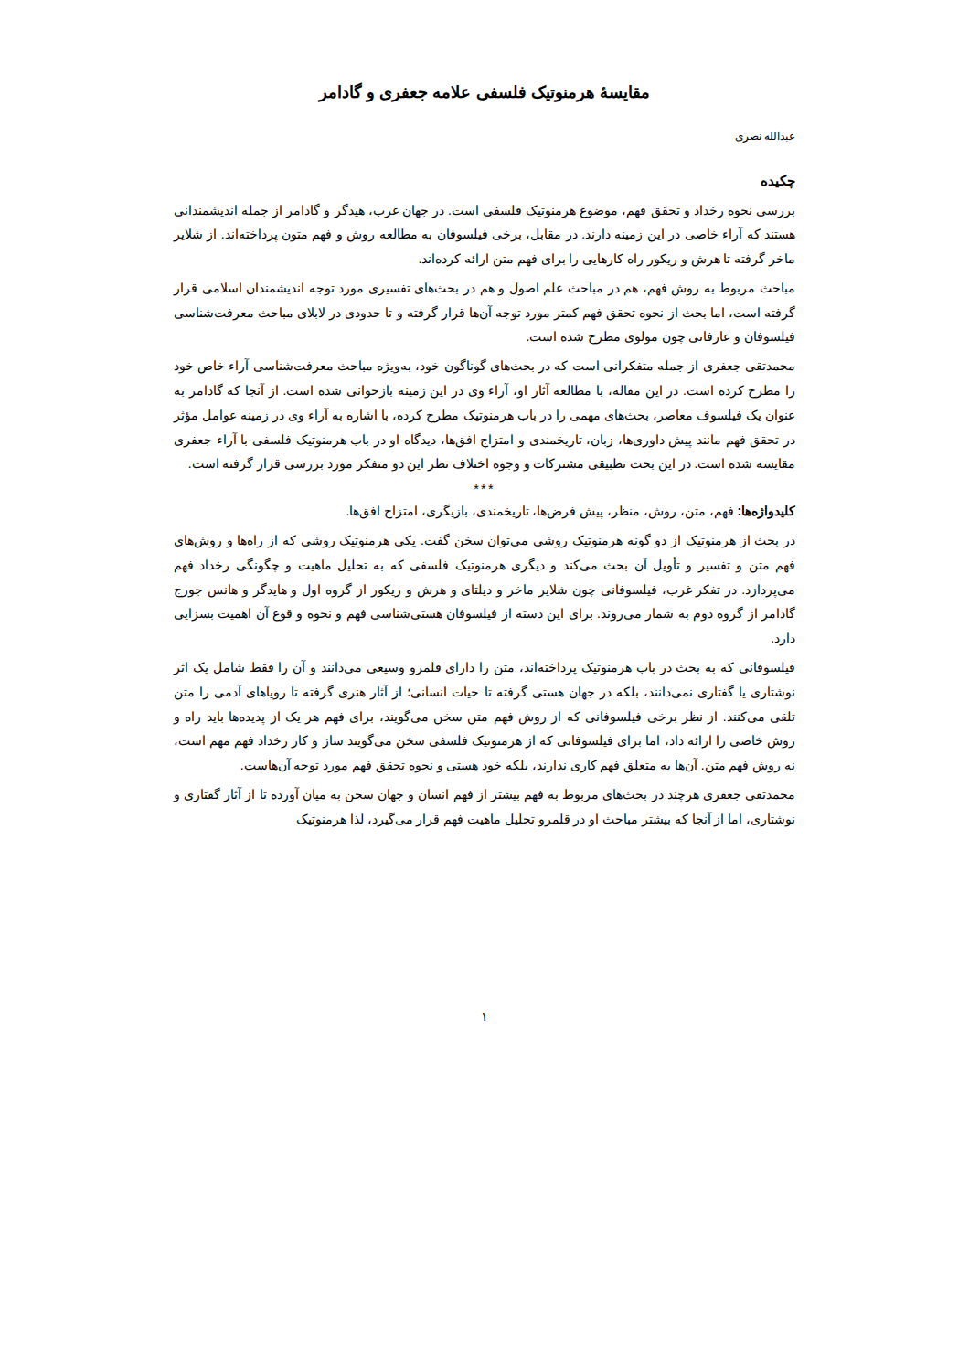مقایسهٔ هرمنوتیک فلسفی علامه جعفری و گادامر
عبدالله نصری
چکیده
بررسی نحوه رخداد و تحقق فهم، موضوع هرمنوتیک فلسفی است. در جهان غرب، هیدگر و گادامر از جمله اندیشمندانی هستند که آراء خاصی در این زمینه دارند. در مقابل، برخی فیلسوفان به مطالعه روش و فهم متون پرداخته‌اند. از شلایر ماخر گرفته تا هرش و ریکور راه کارهایی را برای فهم متن ارائه کرده‌اند.
مباحث مربوط به روش فهم، هم در مباحث علم اصول و هم در بحث‌های تفسیری مورد توجه اندیشمندان اسلامی قرار گرفته است، اما بحث از نحوه تحقق فهم کمتر مورد توجه آن‌ها قرار گرفته و تا حدودی در لابلای مباحث معرفت‌شناسی فیلسوفان و عارفانی چون مولوی مطرح شده است.
محمدتقی جعفری از جمله متفکرانی است که در بحث‌های گوناگون خود، به‌ویژه مباحث معرفت‌شناسی آراء خاص خود را مطرح کرده است. در این مقاله، با مطالعه آثار او، آراء وی در این زمینه بازخوانی شده است. از آنجا که گادامر به عنوان یک فیلسوف معاصر، بحث‌های مهمی را در باب هرمنوتیک مطرح کرده، با اشاره به آراء وی در زمینه عوامل مؤثر در تحقق فهم مانند پیش داوری‌ها، زبان، تاریخمندی و امتزاج افق‌ها، دیدگاه او در باب هرمنوتیک فلسفی با آراء جعفری مقایسه شده است. در این بحث تطبیقی مشترکات و وجوه اختلاف نظر این دو متفکر مورد بررسی قرار گرفته است.
***
کلیدواژه‌ها: فهم، متن، روش، منظر، پیش فرض‌ها، تاریخمندی، بازیگری، امتزاج افق‌ها.
در بحث از هرمنوتیک از دو گونه هرمنوتیک روشی می‌توان سخن گفت. یکی هرمنوتیک روشی که از راه‌ها و روش‌های فهم متن و تفسیر و تأویل آن بحث می‌کند و دیگری هرمنوتیک فلسفی که به تحلیل ماهیت و چگونگی رخداد فهم می‌پردازد. در تفکر غرب، فیلسوفانی چون شلایر ماخر و دیلتای و هرش و ریکور از گروه اول و هایدگر و هانس جورج گادامر از گروه دوم به شمار می‌روند. برای این دسته از فیلسوفان هستی‌شناسی فهم و نحوه و قوع آن اهمیت بسزایی دارد.
فیلسوفانی که به بحث در باب هرمنوتیک پرداخته‌اند، متن را دارای قلمرو وسیعی می‌دانند و آن را فقط شامل یک اثر نوشتاری یا گفتاری نمی‌دانند، بلکه در جهان هستی گرفته تا حیات انسانی؛ از آثار هنری گرفته تا رویاهای آدمی را متن تلقی می‌کنند. از نظر برخی فیلسوفانی که از روش فهم متن سخن می‌گویند، برای فهم هر یک از پدیده‌ها باید راه و روش خاصی را ارائه داد، اما برای فیلسوفانی که از هرمنوتیک فلسفی سخن می‌گویند ساز و کار رخداد فهم مهم است، نه روش فهم متن. آن‌ها به متعلق فهم کاری ندارند، بلکه خود هستی و نحوه تحقق فهم مورد توجه آن‌هاست.
محمدتقی جعفری هرچند در بحث‌های مربوط به فهم بیشتر از فهم انسان و جهان سخن به میان آورده تا از آثار گفتاری و نوشتاری، اما از آنجا که بیشتر مباحث او در قلمرو تحلیل ماهیت فهم قرار می‌گیرد، لذا هرمنوتیک
۱